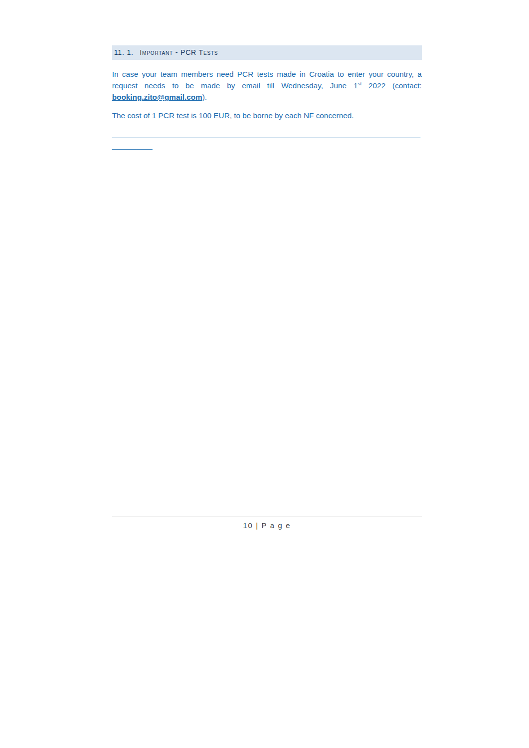11. 1. Important - PCR Tests
In case your team members need PCR tests made in Croatia to enter your country, a request needs to be made by email till Wednesday, June 1st 2022 (contact: booking.zito@gmail.com).
The cost of 1 PCR test is 100 EUR, to be borne by each NF concerned.
_______________________________________________________________________________________
10 | P a g e